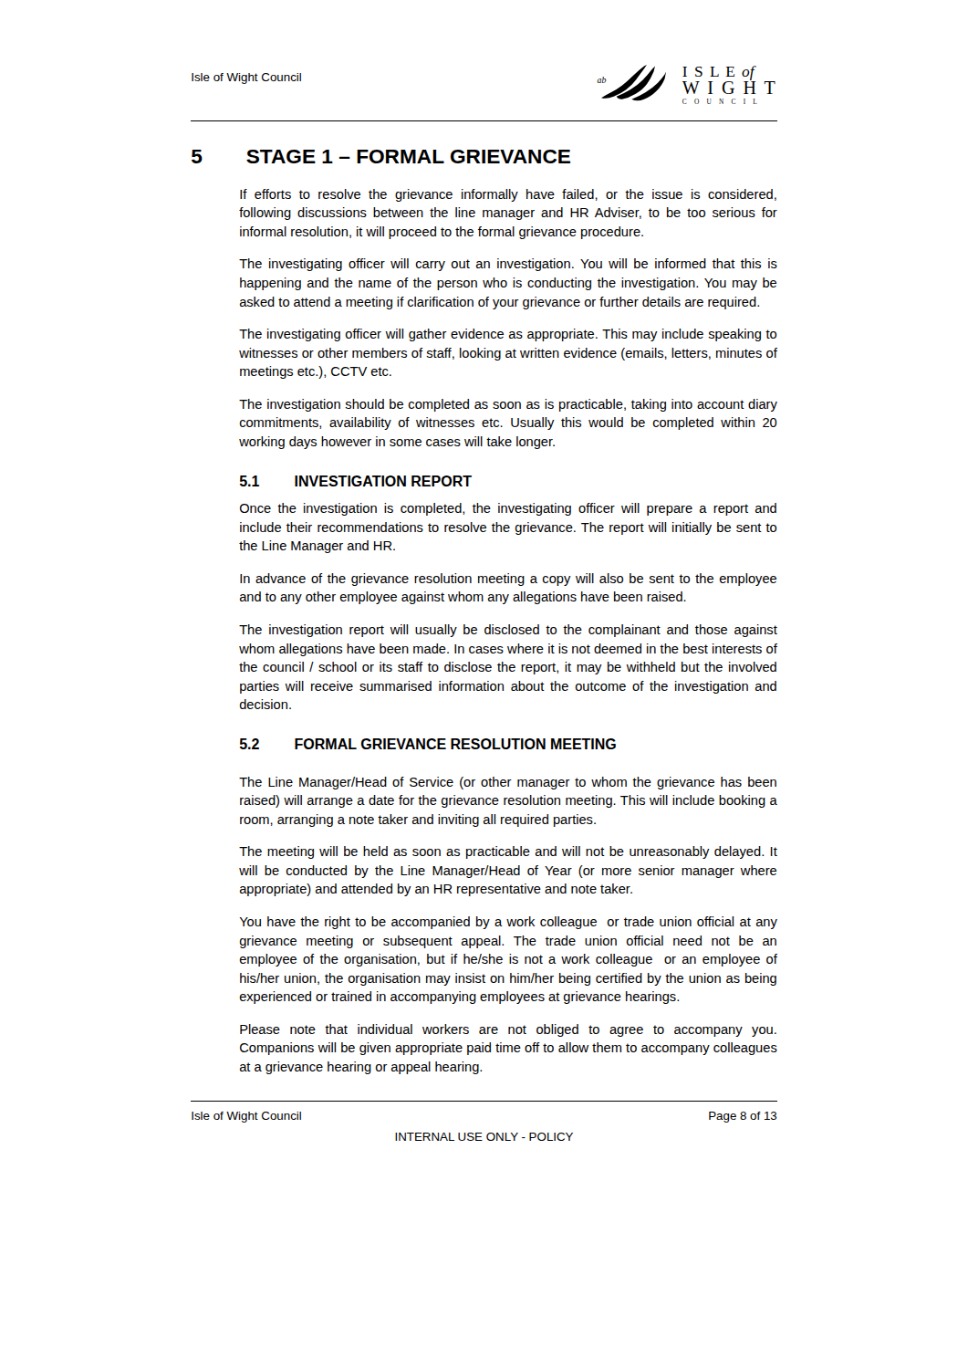Isle of Wight Council
ab
I S L E of
W I G H T
C O U N C I L
5 STAGE 1 – FORMAL GRIEVANCE
If efforts to resolve the grievance informally have failed, or the issue is considered, following discussions between the line manager and HR Adviser, to be too serious for informal resolution, it will proceed to the formal grievance procedure.
The investigating officer will carry out an investigation. You will be informed that this is happening and the name of the person who is conducting the investigation. You may be asked to attend a meeting if clarification of your grievance or further details are required.
The investigating officer will gather evidence as appropriate. This may include speaking to witnesses or other members of staff, looking at written evidence (emails, letters, minutes of meetings etc.), CCTV etc.
The investigation should be completed as soon as is practicable, taking into account diary commitments, availability of witnesses etc. Usually this would be completed within 20 working days however in some cases will take longer.
5.1 INVESTIGATION REPORT
Once the investigation is completed, the investigating officer will prepare a report and include their recommendations to resolve the grievance. The report will initially be sent to the Line Manager and HR.
In advance of the grievance resolution meeting a copy will also be sent to the employee and to any other employee against whom any allegations have been raised.
The investigation report will usually be disclosed to the complainant and those against whom allegations have been made. In cases where it is not deemed in the best interests of the council / school or its staff to disclose the report, it may be withheld but the involved parties will receive summarised information about the outcome of the investigation and decision.
5.2 FORMAL GRIEVANCE RESOLUTION MEETING
The Line Manager/Head of Service (or other manager to whom the grievance has been raised) will arrange a date for the grievance resolution meeting. This will include booking a room, arranging a note taker and inviting all required parties.
The meeting will be held as soon as practicable and will not be unreasonably delayed. It will be conducted by the Line Manager/Head of Year (or more senior manager where appropriate) and attended by an HR representative and note taker.
You have the right to be accompanied by a work colleague or trade union official at any grievance meeting or subsequent appeal. The trade union official need not be an employee of the organisation, but if he/she is not a work colleague or an employee of his/her union, the organisation may insist on him/her being certified by the union as being experienced or trained in accompanying employees at grievance hearings.
Please note that individual workers are not obliged to agree to accompany you. Companions will be given appropriate paid time off to allow them to accompany colleagues at a grievance hearing or appeal hearing.
Isle of Wight Council Page 8 of 13
INTERNAL USE ONLY - POLICY